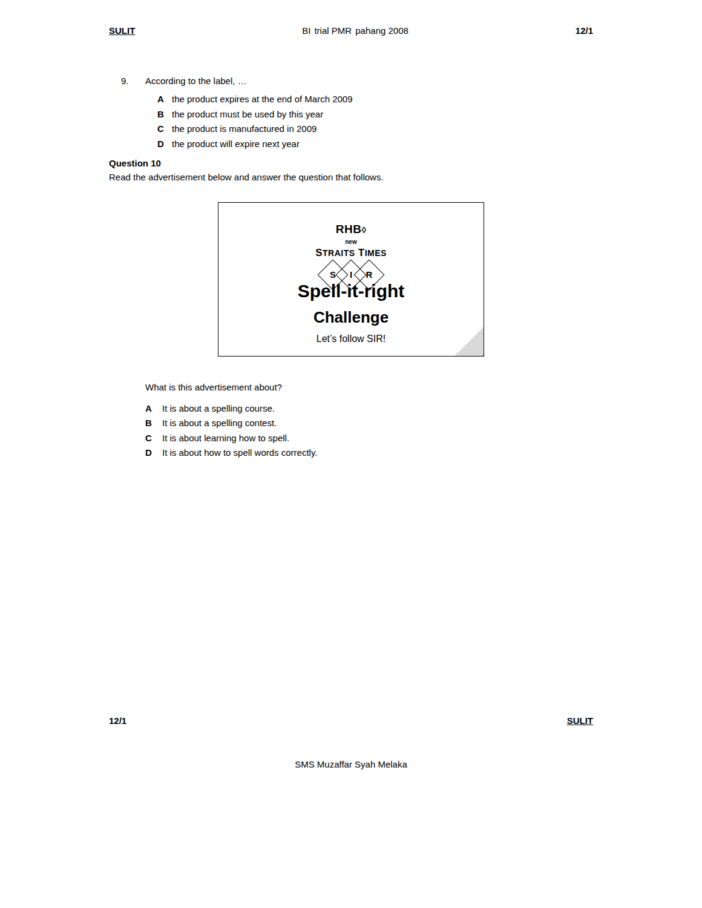SULIT
BI trial PMR pahang 2008
12/1
9.
According to the label, …
Athe product expires at the end of March 2009
Bthe product must be used by this year
Cthe product is manufactured in 2009
Dthe product will expire next year
Question 10
Read the advertisement below and answer the question that follows.
RHB◊
new
STRAITS TIMES
S
I
R
Spell-it-right
Challenge
Let’s follow SIR!
What is this advertisement about?
AIt is about a spelling course.
BIt is about a spelling contest.
CIt is about learning how to spell.
DIt is about how to spell words correctly.
12/1
SULIT
SMS Muzaffar Syah Melaka